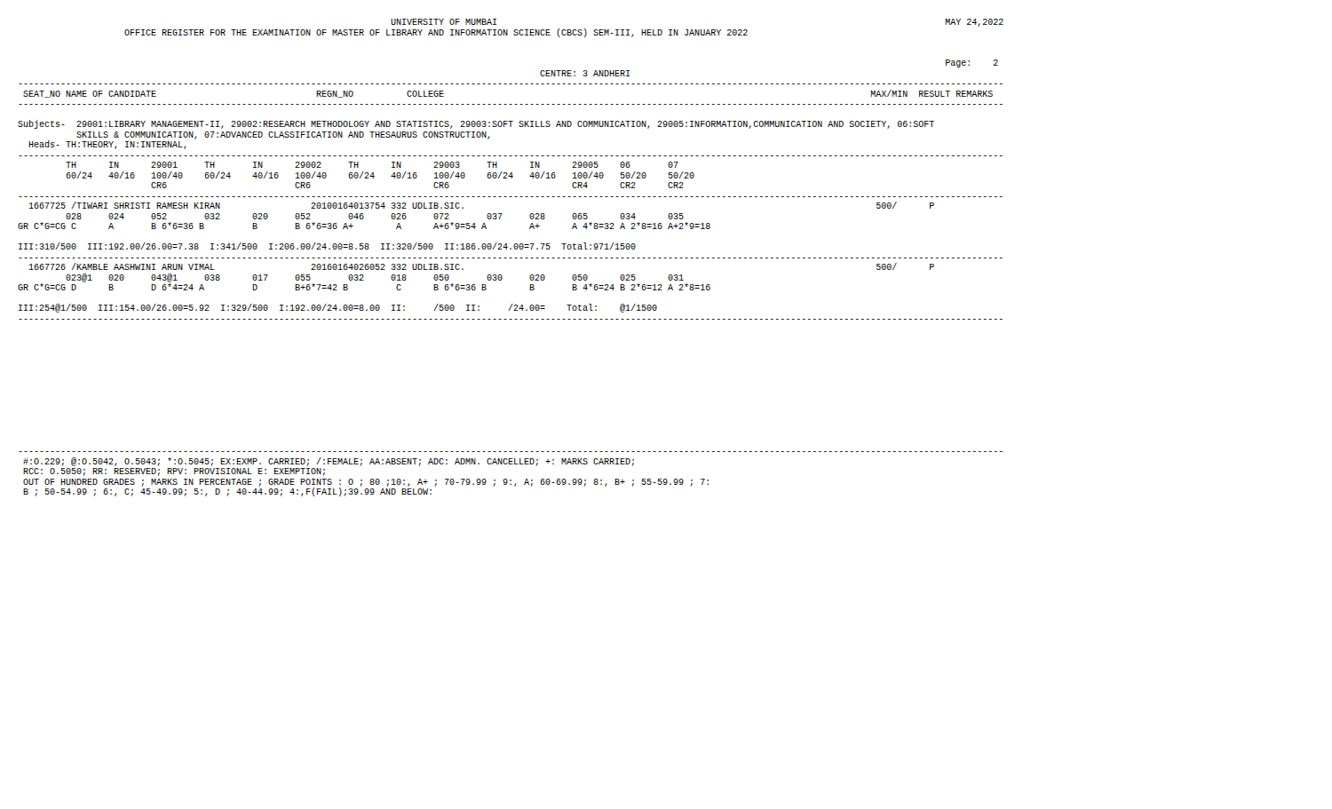UNIVERSITY OF MUMBAI                                                                                    MAY 24,2022
                    OFFICE REGISTER FOR THE EXAMINATION OF MASTER OF LIBRARY AND INFORMATION SCIENCE (CBCS) SEM-III, HELD IN JANUARY 2022


                                                                                                                                                                              Page:    2
                                                                                                  CENTRE: 3 ANDHERI
-----------------------------------------------------------------------------------------------------------------------------------------------------------------------------------------
 SEAT_NO NAME OF CANDIDATE                              REGN_NO          COLLEGE                                                                                MAX/MIN  RESULT REMARKS
-----------------------------------------------------------------------------------------------------------------------------------------------------------------------------------------

Subjects-  29001:LIBRARY MANAGEMENT-II, 29002:RESEARCH METHODOLOGY AND STATISTICS, 29003:SOFT SKILLS AND COMMUNICATION, 29005:INFORMATION,COMMUNICATION AND SOCIETY, 06:SOFT
           SKILLS & COMMUNICATION, 07:ADVANCED CLASSIFICATION AND THESAURUS CONSTRUCTION,
  Heads- TH:THEORY, IN:INTERNAL,
-----------------------------------------------------------------------------------------------------------------------------------------------------------------------------------------
         TH      IN      29001     TH       IN      29002     TH      IN      29003     TH      IN      29005    06       07
         60/24   40/16   100/40    60/24    40/16   100/40    60/24   40/16   100/40    60/24   40/16   100/40   50/20    50/20
                         CR6                        CR6                       CR6                       CR4      CR2      CR2
-----------------------------------------------------------------------------------------------------------------------------------------------------------------------------------------
  1667725 /TIWARI SHRISTI RAMESH KIRAN                 20100164013754 332 UDLIB.SIC.                                                                             500/      P
         028     024     052       032      020     052       046     026     072       037     028     065      034      035
GR C*G=CG C      A       B 6*6=36 B         B       B 6*6=36 A+        A      A+6*9=54 A        A+      A 4*8=32 A 2*8=16 A+2*9=18

III:310/500  III:192.00/26.00=7.38  I:341/500  I:206.00/24.00=8.58  II:320/500  II:186.00/24.00=7.75  Total:971/1500
-----------------------------------------------------------------------------------------------------------------------------------------------------------------------------------------
  1667726 /KAMBLE AASHWINI ARUN VIMAL                  20160164026052 332 UDLIB.SIC.                                                                             500/      P
         023@1   020     043@1     038      017     055       032     018     050       030     020     050      025      031
GR C*G=CG D      B       D 6*4=24 A         D       B+6*7=42 B         C      B 6*6=36 B        B       B 4*6=24 B 2*6=12 A 2*8=16

III:254@1/500  III:154.00/26.00=5.92  I:329/500  I:192.00/24.00=8.00  II:     /500  II:     /24.00=    Total:    @1/1500
-----------------------------------------------------------------------------------------------------------------------------------------------------------------------------------------












-----------------------------------------------------------------------------------------------------------------------------------------------------------------------------------------
 #:O.229; @:O.5042, O.5043; *:O.5045; EX:EXMP. CARRIED; /:FEMALE; AA:ABSENT; ADC: ADMN. CANCELLED; +: MARKS CARRIED;
 RCC: O.5050; RR: RESERVED; RPV: PROVISIONAL E: EXEMPTION;
 OUT OF HUNDRED GRADES ; MARKS IN PERCENTAGE ; GRADE POINTS : O ; 80 ;10:, A+ ; 70-79.99 ; 9:, A; 60-69.99; 8:, B+ ; 55-59.99 ; 7:
 B ; 50-54.99 ; 6:, C; 45-49.99; 5:, D ; 40-44.99; 4:,F(FAIL);39.99 AND BELOW: